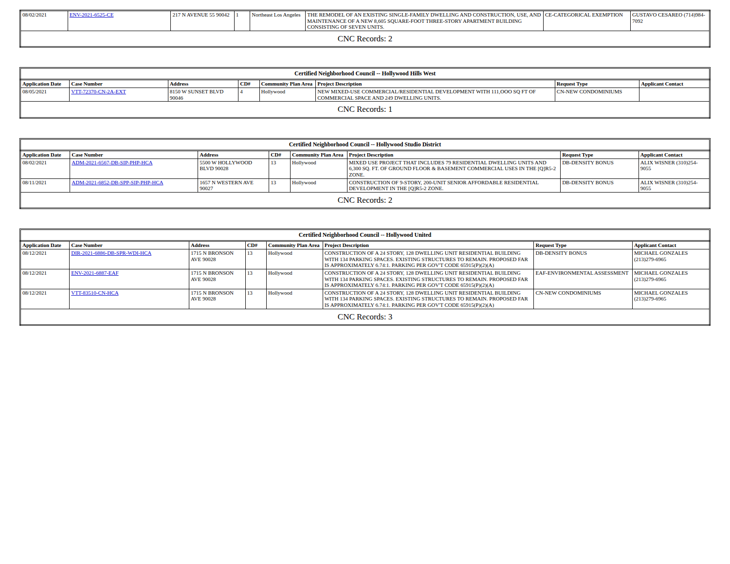| 08/02/2021 | ENV-2021-6525-CE | 217 N AVENUE 55 90042 | 1 | Northeast Los Angeles | THE REMODEL OF AN EXISTING SINGLE-FAMILY DWELLING AND CONSTRUCTION, USE, AND MAINTENANCE OF A NEW 8,605 SQUARE-FOOT THREE-STORY APARTMENT BUILDING CONSISTING OF SEVEN UNITS. | CE-CATEGORICAL EXEMPTION | GUSTAVO CESAREO (714)984-7092 |
| CNC Records: 2 |
Certified Neighborhood Council -- Hollywood Hills West
| Application Date | Case Number | Address | CD# | Community Plan Area | Project Description | Request Type | Applicant Contact |
| --- | --- | --- | --- | --- | --- | --- | --- |
| 08/05/2021 | VTT-72370-CN-2A-EXT | 8150 W SUNSET BLVD 90046 | 4 | Hollywood | NEW MIXED-USE COMMERCIAL/RESIDENTIAL DEVELOPMENT WITH 111,OOO SQ FT OF COMMERCIAL SPACE AND 249 DWELLING UNITS. | CN-NEW CONDOMINIUMS | |
| CNC Records: 1 |
Certified Neighborhood Council -- Hollywood Studio District
| Application Date | Case Number | Address | CD# | Community Plan Area | Project Description | Request Type | Applicant Contact |
| --- | --- | --- | --- | --- | --- | --- | --- |
| 08/02/2021 | ADM-2021-6567-DB-SIP-PHP-HCA | 5500 W HOLLYWOOD BLVD 90028 | 13 | Hollywood | MIXED USE PROJECT THAT INCLUDES 79 RESIDENTIAL DWELLING UNITS AND 6,300 SQ. FT. OF GROUND FLOOR & BASEMENT COMMERCIAL USES IN THE [Q]R5-2 ZONE. | DB-DENSITY BONUS | ALIX WISNER (310)254-9055 |
| 08/11/2021 | ADM-2021-6852-DB-SPP-SIP-PHP-HCA | 1657 N WESTERN AVE 90027 | 13 | Hollywood | CONSTRUCTION OF 9-STORY, 200-UNIT SENIOR AFFORDABLE RESIDENTIAL DEVELOPMENT IN THE [Q]R5-2 ZONE. | DB-DENSITY BONUS | ALIX WISNER (310)254-9055 |
| CNC Records: 2 |
Certified Neighborhood Council -- Hollywood United
| Application Date | Case Number | Address | CD# | Community Plan Area | Project Description | Request Type | Applicant Contact |
| --- | --- | --- | --- | --- | --- | --- | --- |
| 08/12/2021 | DIR-2021-6886-DB-SPR-WDI-HCA | 1715 N BRONSON AVE 90028 | 13 | Hollywood | CONSTRUCTION OF A 24 STORY, 128 DWELLING UNIT RESIDENTIAL BUILDING WITH 134 PARKING SPACES. EXISTING STRUCTURES TO REMAIN. PROPOSED FAR IS APPROXIMATELY 6.74:1. PARKING PER GOV'T CODE 65915(P)(2)(A) | DB-DENSITY BONUS | MICHAEL GONZALES (213)279-6965 |
| 08/12/2021 | ENV-2021-6887-EAF | 1715 N BRONSON AVE 90028 | 13 | Hollywood | CONSTRUCTION OF A 24 STORY, 128 DWELLING UNIT RESIDENTIAL BUILDING WITH 134 PARKING SPACES. EXISTING STRUCTURES TO REMAIN. PROPOSED FAR IS APPROXIMATELY 6.74:1. PARKING PER GOV'T CODE 65915(P)(2)(A) | EAF-ENVIRONMENTAL ASSESSMENT | MICHAEL GONZALES (213)279-6965 |
| 08/12/2021 | VTT-83510-CN-HCA | 1715 N BRONSON AVE 90028 | 13 | Hollywood | CONSTRUCTION OF A 24 STORY, 128 DWELLING UNIT RESIDENTIAL BUILDING WITH 134 PARKING SPACES. EXISTING STRUCTURES TO REMAIN. PROPOSED FAR IS APPROXIMATELY 6.74:1. PARKING PER GOV'T CODE 65915(P)(2)(A) | CN-NEW CONDOMINIUMS | MICHAEL GONZALES (213)279-6965 |
| CNC Records: 3 |